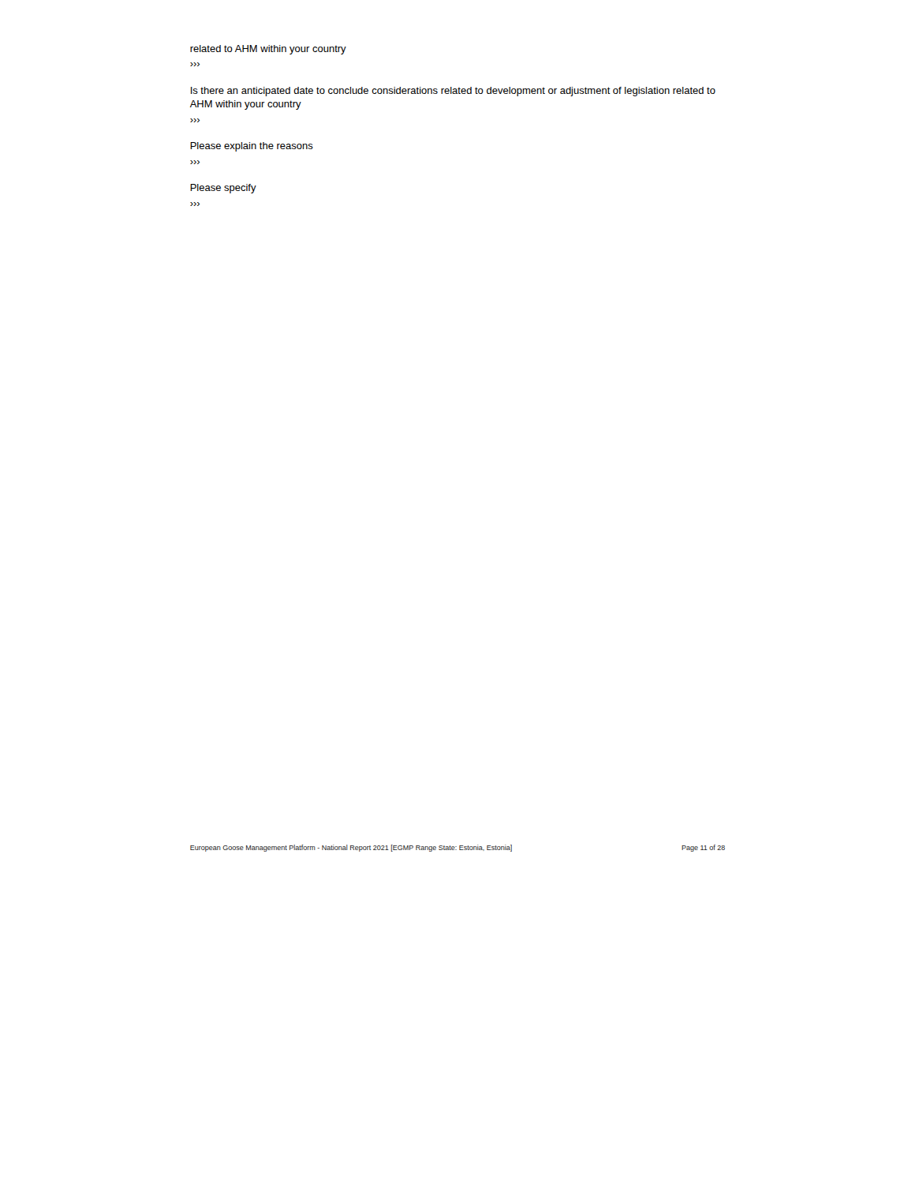related to AHM within your country
›››
Is there an anticipated date to conclude considerations related to development or adjustment of legislation related to AHM within your country
›››
Please explain the reasons
›››
Please specify
›››
European Goose Management Platform - National Report 2021 [EGMP Range State: Estonia, Estonia]
Page 11 of 28